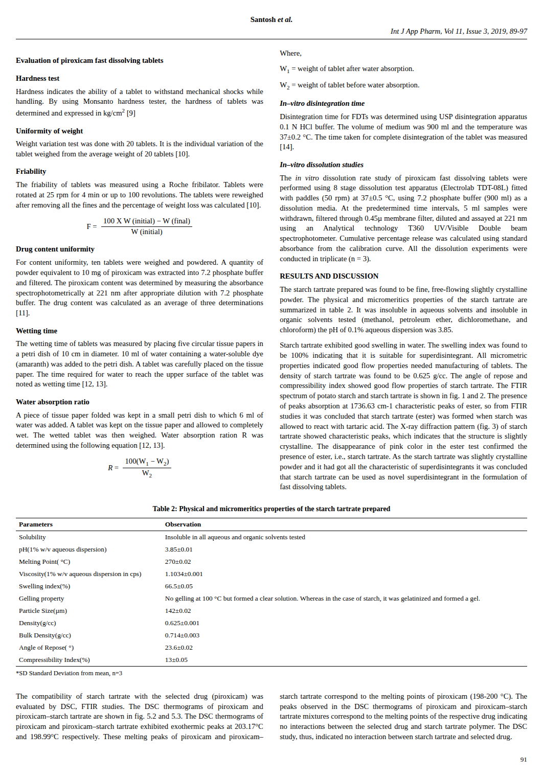Santosh et al.
Int J App Pharm, Vol 11, Issue 3, 2019, 89-97
Evaluation of piroxicam fast dissolving tablets
Hardness test
Hardness indicates the ability of a tablet to withstand mechanical shocks while handling. By using Monsanto hardness tester, the hardness of tablets was determined and expressed in kg/cm2 [9]
Uniformity of weight
Weight variation test was done with 20 tablets. It is the individual variation of the tablet weighed from the average weight of 20 tablets [10].
Friability
The friability of tablets was measured using a Roche fribilator. Tablets were rotated at 25 rpm for 4 min or up to 100 revolutions. The tablets were reweighed after removing all the fines and the percentage of weight loss was calculated [10].
F = 100 X W (initial) − W (final) W (initial)
Drug content uniformity
For content uniformity, ten tablets were weighed and powdered. A quantity of powder equivalent to 10 mg of piroxicam was extracted into 7.2 phosphate buffer and filtered. The piroxicam content was determined by measuring the absorbance spectrophotometrically at 221 nm after appropriate dilution with 7.2 phosphate buffer. The drug content was calculated as an average of three determinations [11].
Wetting time
The wetting time of tablets was measured by placing five circular tissue papers in a petri dish of 10 cm in diameter. 10 ml of water containing a water-soluble dye (amaranth) was added to the petri dish. A tablet was carefully placed on the tissue paper. The time required for water to reach the upper surface of the tablet was noted as wetting time [12, 13].
Water absorption ratio
A piece of tissue paper folded was kept in a small petri dish to which 6 ml of water was added. A tablet was kept on the tissue paper and allowed to completely wet. The wetted tablet was then weighed. Water absorption ration R was determined using the following equation [12, 13].
R = 100(W1 − W2) W2
Where,
W1 = weight of tablet after water absorption.
W2 = weight of tablet before water absorption.
In–vitro disintegration time
Disintegration time for FDTs was determined using USP disintegration apparatus 0.1 N HCl buffer. The volume of medium was 900 ml and the temperature was 37±0.2 °C. The time taken for complete disintegration of the tablet was measured [14].
In–vitro dissolution studies
The in vitro dissolution rate study of piroxicam fast dissolving tablets were performed using 8 stage dissolution test apparatus (Electrolab TDT-08L) fitted with paddles (50 rpm) at 37±0.5 °C, using 7.2 phosphate buffer (900 ml) as a dissolution media. At the predetermined time intervals, 5 ml samples were withdrawn, filtered through 0.45µ membrane filter, diluted and assayed at 221 nm using an Analytical technology T360 UV/Visible Double beam spectrophotometer. Cumulative percentage release was calculated using standard absorbance from the calibration curve. All the dissolution experiments were conducted in triplicate (n = 3).
RESULTS AND DISCUSSION
The starch tartrate prepared was found to be fine, free-flowing slightly crystalline powder. The physical and micromeritics properties of the starch tartrate are summarized in table 2. It was insoluble in aqueous solvents and insoluble in organic solvents tested (methanol, petroleum ether, dichloromethane, and chloroform) the pH of 0.1% aqueous dispersion was 3.85.
Starch tartrate exhibited good swelling in water. The swelling index was found to be 100% indicating that it is suitable for superdisintegrant. All micrometric properties indicated good flow properties needed manufacturing of tablets. The density of starch tartrate was found to be 0.625 g/cc. The angle of repose and compressibility index showed good flow properties of starch tartrate. The FTIR spectrum of potato starch and starch tartrate is shown in fig. 1 and 2. The presence of peaks absorption at 1736.63 cm-1 characteristic peaks of ester, so from FTIR studies it was concluded that starch tartrate (ester) was formed when starch was allowed to react with tartaric acid. The X-ray diffraction pattern (fig. 3) of starch tartrate showed characteristic peaks, which indicates that the structure is slightly crystalline. The disappearance of pink color in the ester test confirmed the presence of ester, i.e., starch tartrate. As the starch tartrate was slightly crystalline powder and it had got all the characteristic of superdisintegrants it was concluded that starch tartrate can be used as novel superdisintegrant in the formulation of fast dissolving tablets.
Table 2: Physical and micromeritics properties of the starch tartrate prepared
| Parameters | Observation |
| --- | --- |
| Solubility | Insoluble in all aqueous and organic solvents tested |
| pH(1% w/v aqueous dispersion) | 3.85±0.01 |
| Melting Point( °C) | 270±0.02 |
| Viscosity(1% w/v aqueous dispersion in cps) | 1.1034±0.001 |
| Swelling index(%) | 66.5±0.05 |
| Gelling property | No gelling at 100 °C but formed a clear solution. Whereas in the case of starch, it was gelatinized and formed a gel. |
| Particle Size(µm) | 142±0.02 |
| Density(g/cc) | 0.625±0.001 |
| Bulk Density(g/cc) | 0.714±0.003 |
| Angle of Repose( °) | 23.6±0.02 |
| Compressibility Index(%) | 13±0.05 |
*SD Standard Deviation from mean, n=3
The compatibility of starch tartrate with the selected drug (piroxicam) was evaluated by DSC, FTIR studies. The DSC thermograms of piroxicam and piroxicam–starch tartrate are shown in fig. 5.2 and 5.3. The DSC thermograms of piroxicam and piroxicam–starch tartrate exhibited exothermic peaks at 203.17°C and 198.99°C respectively. These melting peaks of piroxicam and piroxicam–starch tartrate correspond to the melting points of piroxicam (198-200 °C). The peaks observed in the DSC thermograms of piroxicam and piroxicam–starch tartrate mixtures correspond to the melting points of the respective drug indicating no interactions between the selected drug and starch tartrate polymer. The DSC study, thus, indicated no interaction between starch tartrate and selected drug.
91